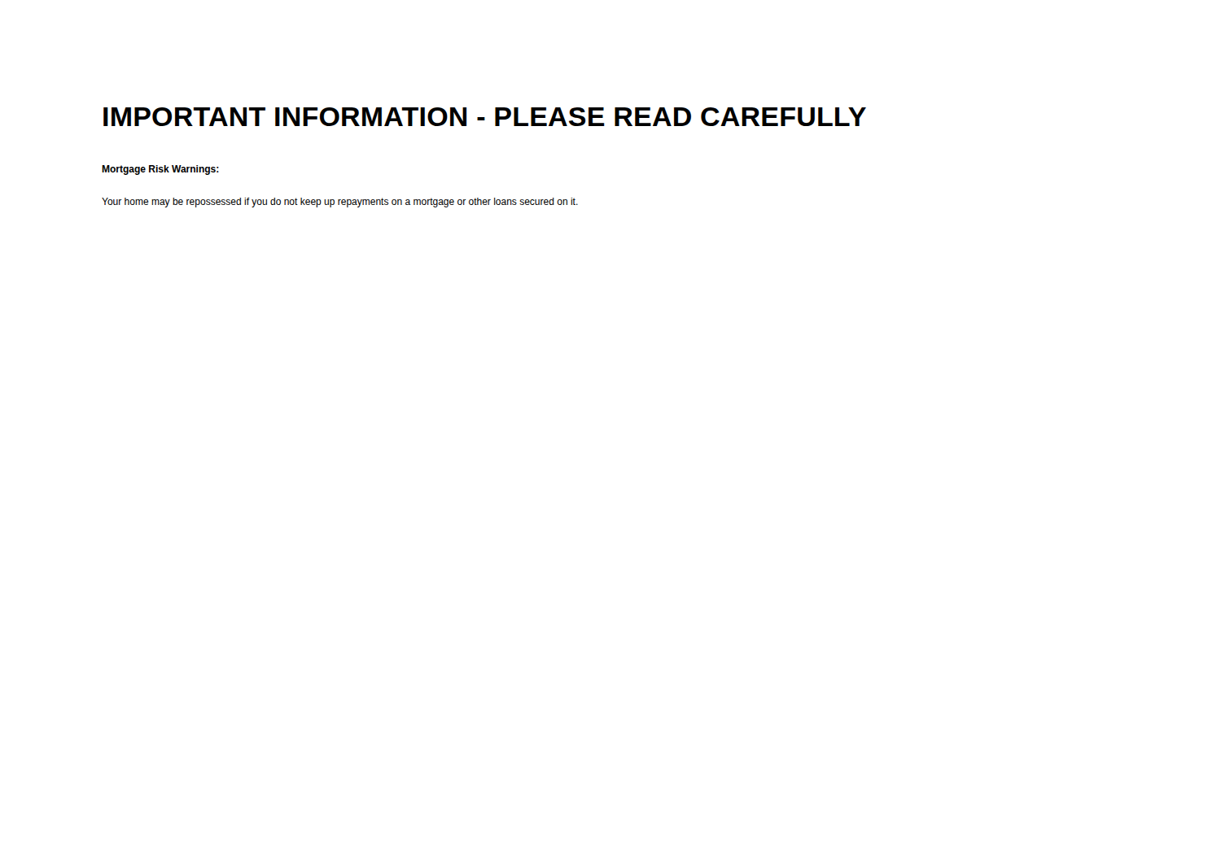IMPORTANT INFORMATION - PLEASE READ CAREFULLY
Mortgage Risk Warnings:
Your home may be repossessed if you do not keep up repayments on a mortgage or other loans secured on it.